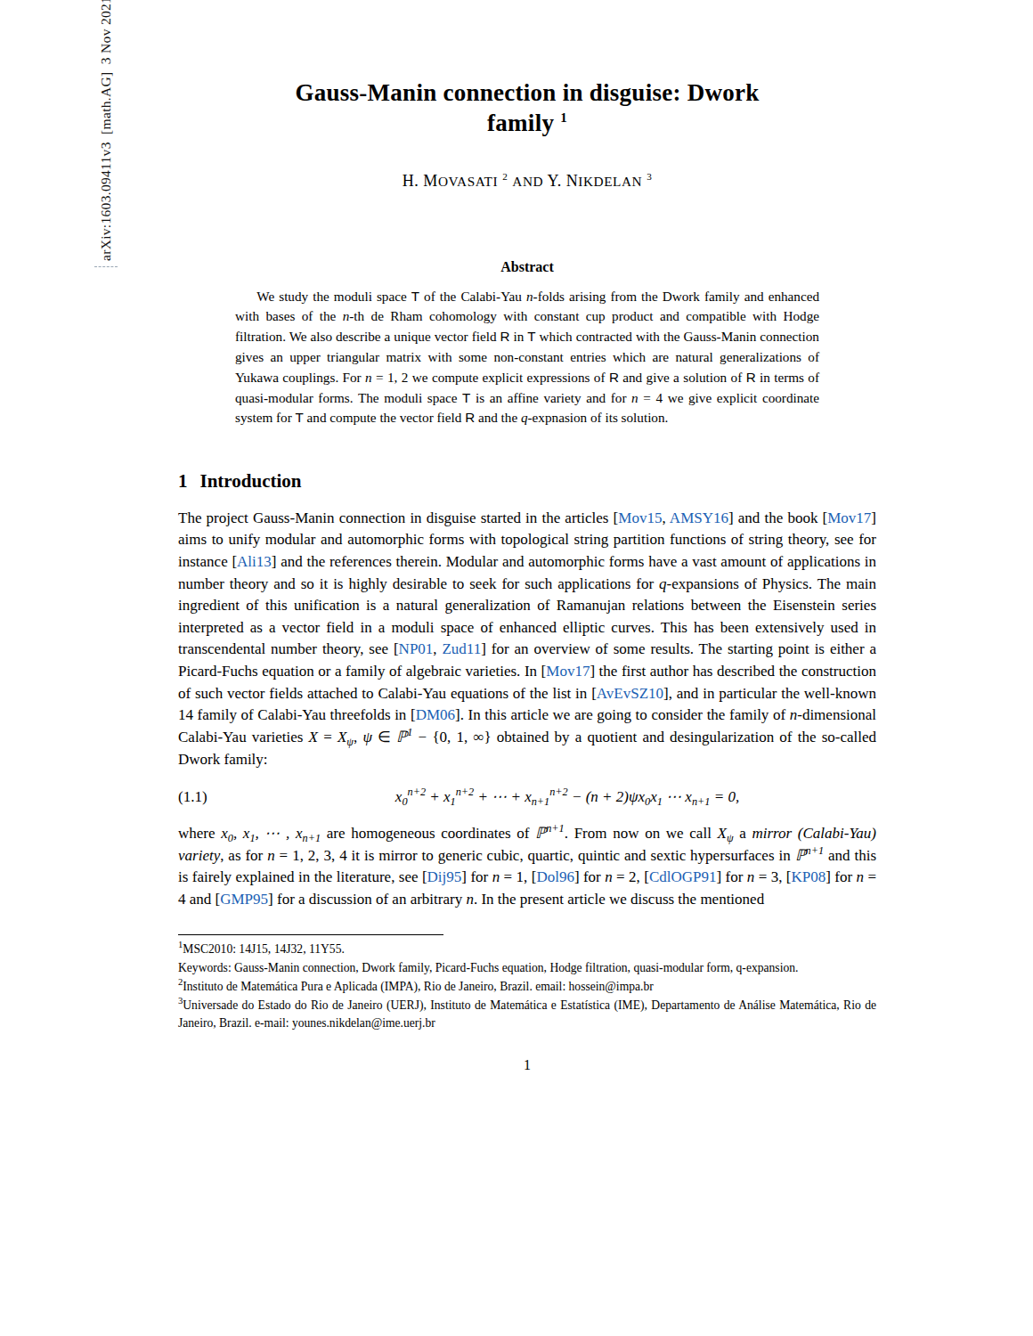arXiv:1603.09411v3 [math.AG] 3 Nov 2021
Gauss-Manin connection in disguise: Dwork
family 1
H. MOVASATI 2 AND Y. NIKDELAN 3
Abstract
We study the moduli space T of the Calabi-Yau n-folds arising from the Dwork family and enhanced with bases of the n-th de Rham cohomology with constant cup product and compatible with Hodge filtration. We also describe a unique vector field R in T which contracted with the Gauss-Manin connection gives an upper triangular matrix with some non-constant entries which are natural generalizations of Yukawa couplings. For n = 1, 2 we compute explicit expressions of R and give a solution of R in terms of quasi-modular forms. The moduli space T is an affine variety and for n = 4 we give explicit coordinate system for T and compute the vector field R and the q-expnasion of its solution.
1 Introduction
The project Gauss-Manin connection in disguise started in the articles [Mov15, AMSY16] and the book [Mov17] aims to unify modular and automorphic forms with topological string partition functions of string theory, see for instance [Ali13] and the references therein. Modular and automorphic forms have a vast amount of applications in number theory and so it is highly desirable to seek for such applications for q-expansions of Physics. The main ingredient of this unification is a natural generalization of Ramanujan relations between the Eisenstein series interpreted as a vector field in a moduli space of enhanced elliptic curves. This has been extensively used in transcendental number theory, see [NP01, Zud11] for an overview of some results. The starting point is either a Picard-Fuchs equation or a family of algebraic varieties. In [Mov17] the first author has described the construction of such vector fields attached to Calabi-Yau equations of the list in [AvEvSZ10], and in particular the well-known 14 family of Calabi-Yau threefolds in [DM06]. In this article we are going to consider the family of n-dimensional Calabi-Yau varieties X = Xψ, ψ ∈ ℙ1 − {0, 1, ∞} obtained by a quotient and desingularization of the so-called Dwork family:
(1.1)
x0n+2 + x1n+2 + ⋯ + xn+1n+2 − (n + 2)ψx0x1 ⋯ xn+1 = 0,
where x0, x1, ⋯ , xn+1 are homogeneous coordinates of ℙn+1. From now on we call Xψ a mirror (Calabi-Yau) variety, as for n = 1, 2, 3, 4 it is mirror to generic cubic, quartic, quintic and sextic hypersurfaces in ℙn+1 and this is fairely explained in the literature, see [Dij95] for n = 1, [Dol96] for n = 2, [CdlOGP91] for n = 3, [KP08] for n = 4 and [GMP95] for a discussion of an arbitrary n. In the present article we discuss the mentioned
1MSC2010: 14J15, 14J32, 11Y55.
Keywords: Gauss-Manin connection, Dwork family, Picard-Fuchs equation, Hodge filtration, quasi-modular form, q-expansion.
2Instituto de Matemática Pura e Aplicada (IMPA), Rio de Janeiro, Brazil. email: hossein@impa.br
3Universade do Estado do Rio de Janeiro (UERJ), Instituto de Matemática e Estatística (IME), Departamento de Análise Matemática, Rio de Janeiro, Brazil. e-mail: younes.nikdelan@ime.uerj.br
1